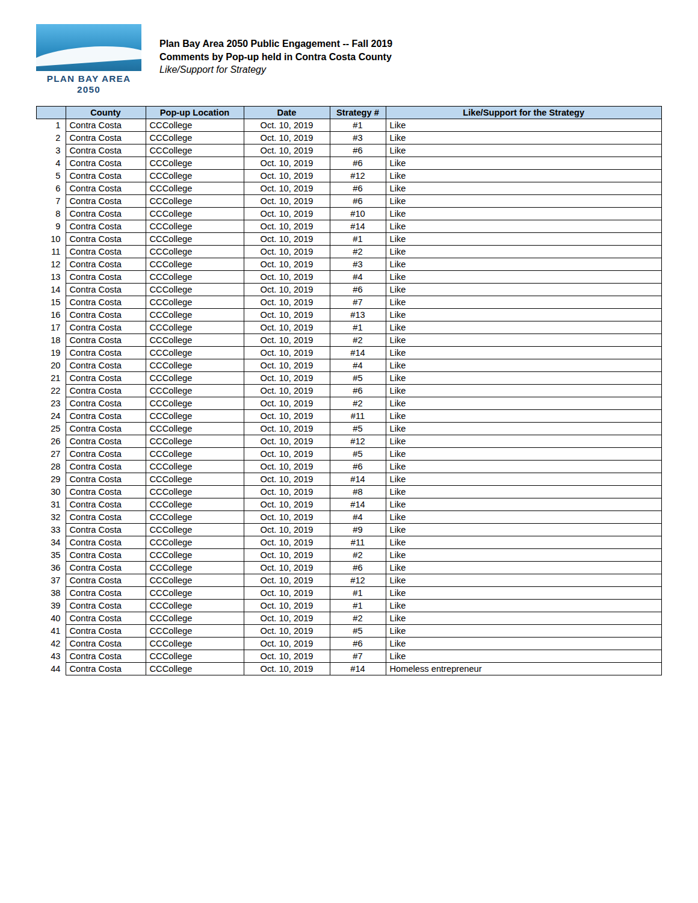PLAN BAY AREA 2050
Plan Bay Area 2050 Public Engagement -- Fall 2019
Comments by Pop-up held in Contra Costa County
Like/Support for Strategy
| | County | Pop-up Location | Date | Strategy # | Like/Support for the Strategy |
| --- | --- | --- | --- | --- | --- |
| 1 | Contra Costa | CCCollege | Oct. 10, 2019 | #1 | Like |
| 2 | Contra Costa | CCCollege | Oct. 10, 2019 | #3 | Like |
| 3 | Contra Costa | CCCollege | Oct. 10, 2019 | #6 | Like |
| 4 | Contra Costa | CCCollege | Oct. 10, 2019 | #6 | Like |
| 5 | Contra Costa | CCCollege | Oct. 10, 2019 | #12 | Like |
| 6 | Contra Costa | CCCollege | Oct. 10, 2019 | #6 | Like |
| 7 | Contra Costa | CCCollege | Oct. 10, 2019 | #6 | Like |
| 8 | Contra Costa | CCCollege | Oct. 10, 2019 | #10 | Like |
| 9 | Contra Costa | CCCollege | Oct. 10, 2019 | #14 | Like |
| 10 | Contra Costa | CCCollege | Oct. 10, 2019 | #1 | Like |
| 11 | Contra Costa | CCCollege | Oct. 10, 2019 | #2 | Like |
| 12 | Contra Costa | CCCollege | Oct. 10, 2019 | #3 | Like |
| 13 | Contra Costa | CCCollege | Oct. 10, 2019 | #4 | Like |
| 14 | Contra Costa | CCCollege | Oct. 10, 2019 | #6 | Like |
| 15 | Contra Costa | CCCollege | Oct. 10, 2019 | #7 | Like |
| 16 | Contra Costa | CCCollege | Oct. 10, 2019 | #13 | Like |
| 17 | Contra Costa | CCCollege | Oct. 10, 2019 | #1 | Like |
| 18 | Contra Costa | CCCollege | Oct. 10, 2019 | #2 | Like |
| 19 | Contra Costa | CCCollege | Oct. 10, 2019 | #14 | Like |
| 20 | Contra Costa | CCCollege | Oct. 10, 2019 | #4 | Like |
| 21 | Contra Costa | CCCollege | Oct. 10, 2019 | #5 | Like |
| 22 | Contra Costa | CCCollege | Oct. 10, 2019 | #6 | Like |
| 23 | Contra Costa | CCCollege | Oct. 10, 2019 | #2 | Like |
| 24 | Contra Costa | CCCollege | Oct. 10, 2019 | #11 | Like |
| 25 | Contra Costa | CCCollege | Oct. 10, 2019 | #5 | Like |
| 26 | Contra Costa | CCCollege | Oct. 10, 2019 | #12 | Like |
| 27 | Contra Costa | CCCollege | Oct. 10, 2019 | #5 | Like |
| 28 | Contra Costa | CCCollege | Oct. 10, 2019 | #6 | Like |
| 29 | Contra Costa | CCCollege | Oct. 10, 2019 | #14 | Like |
| 30 | Contra Costa | CCCollege | Oct. 10, 2019 | #8 | Like |
| 31 | Contra Costa | CCCollege | Oct. 10, 2019 | #14 | Like |
| 32 | Contra Costa | CCCollege | Oct. 10, 2019 | #4 | Like |
| 33 | Contra Costa | CCCollege | Oct. 10, 2019 | #9 | Like |
| 34 | Contra Costa | CCCollege | Oct. 10, 2019 | #11 | Like |
| 35 | Contra Costa | CCCollege | Oct. 10, 2019 | #2 | Like |
| 36 | Contra Costa | CCCollege | Oct. 10, 2019 | #6 | Like |
| 37 | Contra Costa | CCCollege | Oct. 10, 2019 | #12 | Like |
| 38 | Contra Costa | CCCollege | Oct. 10, 2019 | #1 | Like |
| 39 | Contra Costa | CCCollege | Oct. 10, 2019 | #1 | Like |
| 40 | Contra Costa | CCCollege | Oct. 10, 2019 | #2 | Like |
| 41 | Contra Costa | CCCollege | Oct. 10, 2019 | #5 | Like |
| 42 | Contra Costa | CCCollege | Oct. 10, 2019 | #6 | Like |
| 43 | Contra Costa | CCCollege | Oct. 10, 2019 | #7 | Like |
| 44 | Contra Costa | CCCollege | Oct. 10, 2019 | #14 | Homeless entrepreneur |